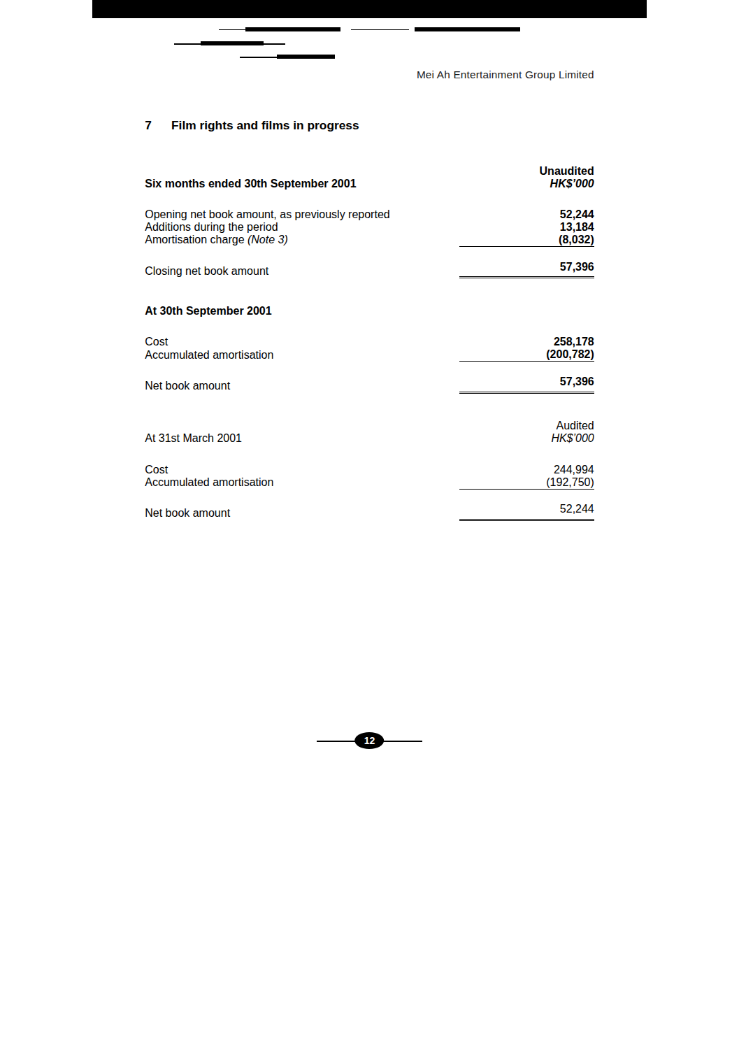Mei Ah Entertainment Group Limited
7
Film rights and films in progress
| | Unaudited |
| Six months ended 30th September 2001 | HK$’000 |
| Opening net book amount, as previously reported | 52,244 |
| Additions during the period | 13,184 |
| Amortisation charge (Note 3) | (8,032) |
| Closing net book amount | 57,396 |
| At 30th September 2001 | |
| Cost | 258,178 |
| Accumulated amortisation | (200,782) |
| Net book amount | 57,396 |
| | Audited |
| At 31st March 2001 | HK$’000 |
| Cost | 244,994 |
| Accumulated amortisation | (192,750) |
| Net book amount | 52,244 |
12